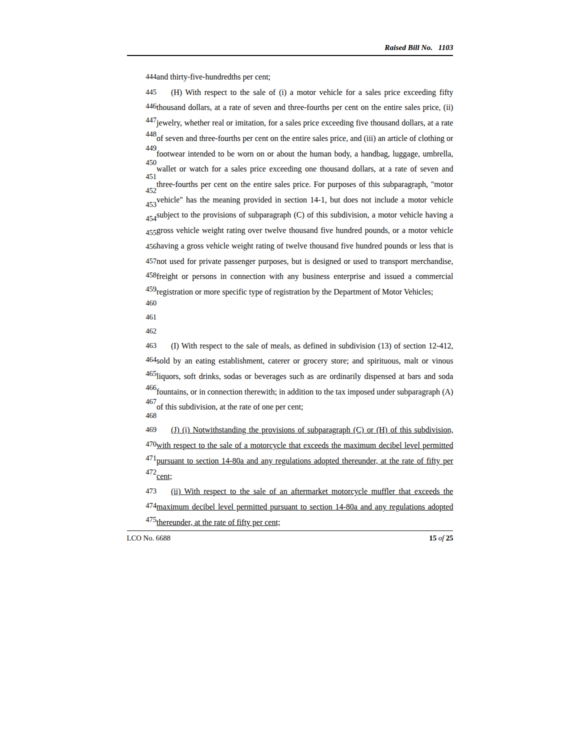Raised Bill No. 1103
| 444 | and thirty-five-hundredths per cent; |
| 445 446 447 448 449 450 451 452 453 454 455 456 457 458 459 460 461 462 | (H) With respect to the sale of (i) a motor vehicle for a sales price exceeding fifty thousand dollars, at a rate of seven and three-fourths per cent on the entire sales price, (ii) jewelry, whether real or imitation, for a sales price exceeding five thousand dollars, at a rate of seven and three-fourths per cent on the entire sales price, and (iii) an article of clothing or footwear intended to be worn on or about the human body, a handbag, luggage, umbrella, wallet or watch for a sales price exceeding one thousand dollars, at a rate of seven and three-fourths per cent on the entire sales price. For purposes of this subparagraph, "motor vehicle" has the meaning provided in section 14-1, but does not include a motor vehicle subject to the provisions of subparagraph (C) of this subdivision, a motor vehicle having a gross vehicle weight rating over twelve thousand five hundred pounds, or a motor vehicle having a gross vehicle weight rating of twelve thousand five hundred pounds or less that is not used for private passenger purposes, but is designed or used to transport merchandise, freight or persons in connection with any business enterprise and issued a commercial registration or more specific type of registration by the Department of Motor Vehicles; |
| 463 464 465 466 467 468 | (I) With respect to the sale of meals, as defined in subdivision (13) of section 12-412, sold by an eating establishment, caterer or grocery store; and spirituous, malt or vinous liquors, soft drinks, sodas or beverages such as are ordinarily dispensed at bars and soda fountains, or in connection therewith; in addition to the tax imposed under subparagraph (A) of this subdivision, at the rate of one per cent; |
| 469 470 471 472 | (J) (i) Notwithstanding the provisions of subparagraph (C) or (H) of this subdivision, with respect to the sale of a motorcycle that exceeds the maximum decibel level permitted pursuant to section 14-80a and any regulations adopted thereunder, at the rate of fifty per cent; |
| 473 474 475 | (ii) With respect to the sale of an aftermarket motorcycle muffler that exceeds the maximum decibel level permitted pursuant to section 14-80a and any regulations adopted thereunder, at the rate of fifty per cent; |
LCO No. 6688
15 of 25